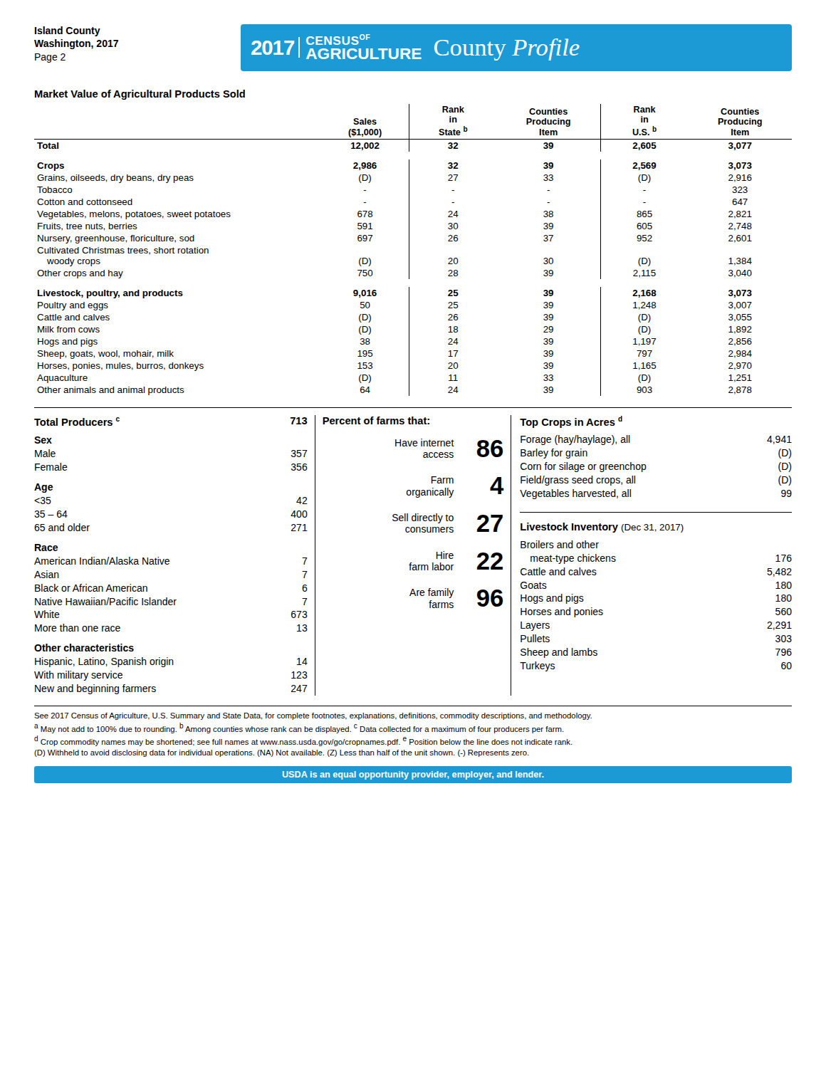Island County
Washington, 2017
Page 2
2017
CENSUSOF
AGRICULTURE
County Profile
Market Value of Agricultural Products Sold
| | Sales ($1,000) | Rank in State b | Counties Producing Item | Rank in U.S. b | Counties Producing Item |
| --- | --- | --- | --- | --- | --- |
| Total | 12,002 | 32 | 39 | 2,605 | 3,077 |
| Crops | 2,986 | 32 | 39 | 2,569 | 3,073 |
| Grains, oilseeds, dry beans, dry peas | (D) | 27 | 33 | (D) | 2,916 |
| Tobacco | - | - | - | - | 323 |
| Cotton and cottonseed | - | - | - | - | 647 |
| Vegetables, melons, potatoes, sweet potatoes | 678 | 24 | 38 | 865 | 2,821 |
| Fruits, tree nuts, berries | 591 | 30 | 39 | 605 | 2,748 |
| Nursery, greenhouse, floriculture, sod | 697 | 26 | 37 | 952 | 2,601 |
| Cultivated Christmas trees, short rotation woody crops | (D) | 20 | 30 | (D) | 1,384 |
| Other crops and hay | 750 | 28 | 39 | 2,115 | 3,040 |
| Livestock, poultry, and products | 9,016 | 25 | 39 | 2,168 | 3,073 |
| Poultry and eggs | 50 | 25 | 39 | 1,248 | 3,007 |
| Cattle and calves | (D) | 26 | 39 | (D) | 3,055 |
| Milk from cows | (D) | 18 | 29 | (D) | 1,892 |
| Hogs and pigs | 38 | 24 | 39 | 1,197 | 2,856 |
| Sheep, goats, wool, mohair, milk | 195 | 17 | 39 | 797 | 2,984 |
| Horses, ponies, mules, burros, donkeys | 153 | 20 | 39 | 1,165 | 2,970 |
| Aquaculture | (D) | 11 | 33 | (D) | 1,251 |
| Other animals and animal products | 64 | 24 | 39 | 903 | 2,878 |
Total Producers c 713
Sex
Male 357
Female 356
Age
<3542
35 – 64400
65 and older 271
Race
American Indian/Alaska Native 7
Asian 7
Black or African American 6
Native Hawaiian/Pacific Islander 7
White 673
More than one race 13
Other characteristics
Hispanic, Latino, Spanish origin 14
With military service 123
New and beginning farmers 247
Percent of farms that:
Have internet
access
86
Farm
organically
4
Sell directly to
consumers
27
Hire
farm labor
22
Are family
farms
96
Top Crops in Acres d
Forage (hay/haylage), all 4,941
Barley for grain(D)
Corn for silage or greenchop(D)
Field/grass seed crops, all(D)
Vegetables harvested, all 99
Livestock Inventory (Dec 31, 2017)
Broilers and other
meat-type chickens 176
Cattle and calves 5,482
Goats 180
Hogs and pigs 180
Horses and ponies 560
Layers 2,291
Pullets 303
Sheep and lambs 796
Turkeys 60
See 2017 Census of Agriculture, U.S. Summary and State Data, for complete footnotes, explanations, definitions, commodity descriptions, and methodology.
a May not add to 100% due to rounding. b Among counties whose rank can be displayed. c Data collected for a maximum of four producers per farm.
d Crop commodity names may be shortened; see full names at www.nass.usda.gov/go/cropnames.pdf. e Position below the line does not indicate rank.
(D) Withheld to avoid disclosing data for individual operations. (NA) Not available. (Z) Less than half of the unit shown. (-) Represents zero.
USDA is an equal opportunity provider, employer, and lender.